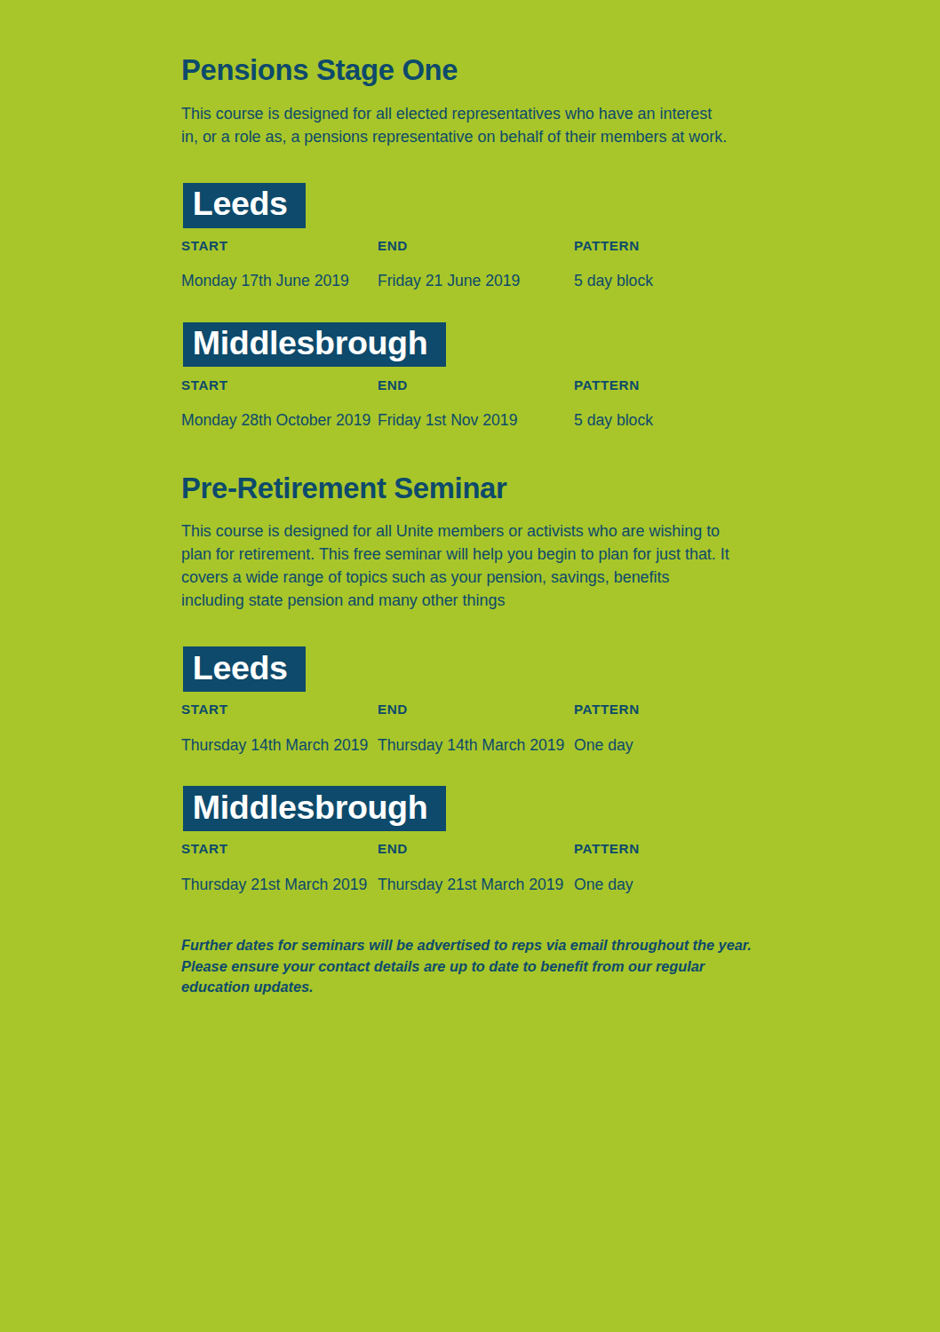Pensions Stage One
This course is designed for all elected representatives who have an interest in, or a role as, a pensions representative on behalf of their members at work.
Leeds
| START | END | PATTERN |
| --- | --- | --- |
| Monday 17th June 2019 | Friday 21 June 2019 | 5 day block |
Middlesbrough
| START | END | PATTERN |
| --- | --- | --- |
| Monday 28th October 2019 | Friday 1st Nov 2019 | 5 day block |
Pre-Retirement Seminar
This course is designed for all Unite members or activists who are wishing to plan for retirement. This free seminar will help you begin to plan for just that. It covers a wide range of topics such as your pension, savings, benefits including state pension and many other things
Leeds
| START | END | PATTERN |
| --- | --- | --- |
| Thursday 14th March 2019 | Thursday 14th March 2019 | One day |
Middlesbrough
| START | END | PATTERN |
| --- | --- | --- |
| Thursday 21st March 2019 | Thursday 21st March 2019 | One day |
Further dates for seminars will be advertised to reps via email throughout the year. Please ensure your contact details are up to date to benefit from our regular education updates.